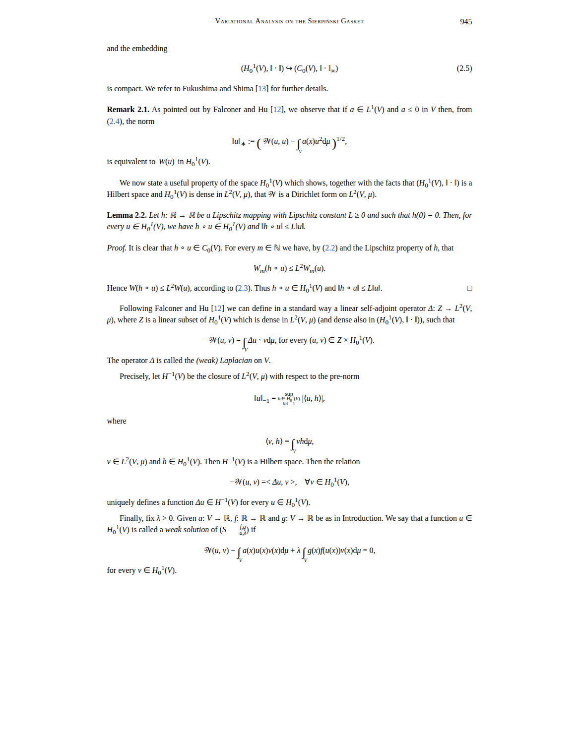Variational Analysis on the Sierpiński Gasket 945
and the embedding
(H01(V), ‖ · ‖) ↪ (C0(V), ‖ · ‖∞) (2.5)
is compact. We refer to Fukushima and Shima [13] for further details.
Remark 2.1. As pointed out by Falconer and Hu [12], we observe that if a ∈ L1(V) and a ≤ 0 in V then, from (2.4), the norm
‖u‖∗ := ( 𝒲(u, u) − ∫V a(x)u2dμ )1/2,
is equivalent to W(u) in H01(V).
We now state a useful property of the space H01(V) which shows, together with the facts that (H01(V), ‖ · ‖) is a Hilbert space and H01(V) is dense in L2(V, μ), that 𝒲 is a Dirichlet form on L2(V, μ).
Lemma 2.2. Let h: ℝ → ℝ be a Lipschitz mapping with Lipschitz constant L ≥ 0 and such that h(0) = 0. Then, for every u ∈ H01(V), we have h ∘ u ∈ H01(V) and ‖h ∘ u‖ ≤ L‖u‖.
Proof. It is clear that h ∘ u ∈ C0(V). For every m ∈ ℕ we have, by (2.2) and the Lipschitz property of h, that
Wm(h ∘ u) ≤ L2Wm(u).
Hence W(h ∘ u) ≤ L2W(u), according to (2.3). Thus h ∘ u ∈ H01(V) and ‖h ∘ u‖ ≤ L‖u‖. □
Following Falconer and Hu [12] we can define in a standard way a linear self-adjoint operator Δ: Z → L2(V, μ), where Z is a linear subset of H01(V) which is dense in L2(V, μ) (and dense also in (H01(V), ‖ · ‖)), such that
−𝒲(u, v) = ∫V Δu · vdμ, for every (u, v) ∈ Z × H01(V).
The operator Δ is called the (weak) Laplacian on V.
Precisely, let H−1(V) be the closure of L2(V, μ) with respect to the pre-norm
‖u‖−1 = sup h ∈ H01(V) ‖h‖ = 1 |⟨u, h⟩|,
where
⟨v, h⟩ = ∫V vhdμ,
v ∈ L2(V, μ) and h ∈ H01(V). Then H−1(V) is a Hilbert space. Then the relation
−𝒲(u, v) =< Δu, v >, ∀v ∈ H01(V),
uniquely defines a function Δu ∈ H−1(V) for every u ∈ H01(V).
Finally, fix λ > 0. Given a: V → ℝ, f: ℝ → ℝ and g: V → ℝ be as in Introduction. We say that a function u ∈ H01(V) is called a weak solution of (Sf,g a,λ) if
𝒲(u, v) − ∫V a(x)u(x)v(x)dμ + λ ∫V g(x)f(u(x))v(x)dμ = 0,
for every v ∈ H01(V).